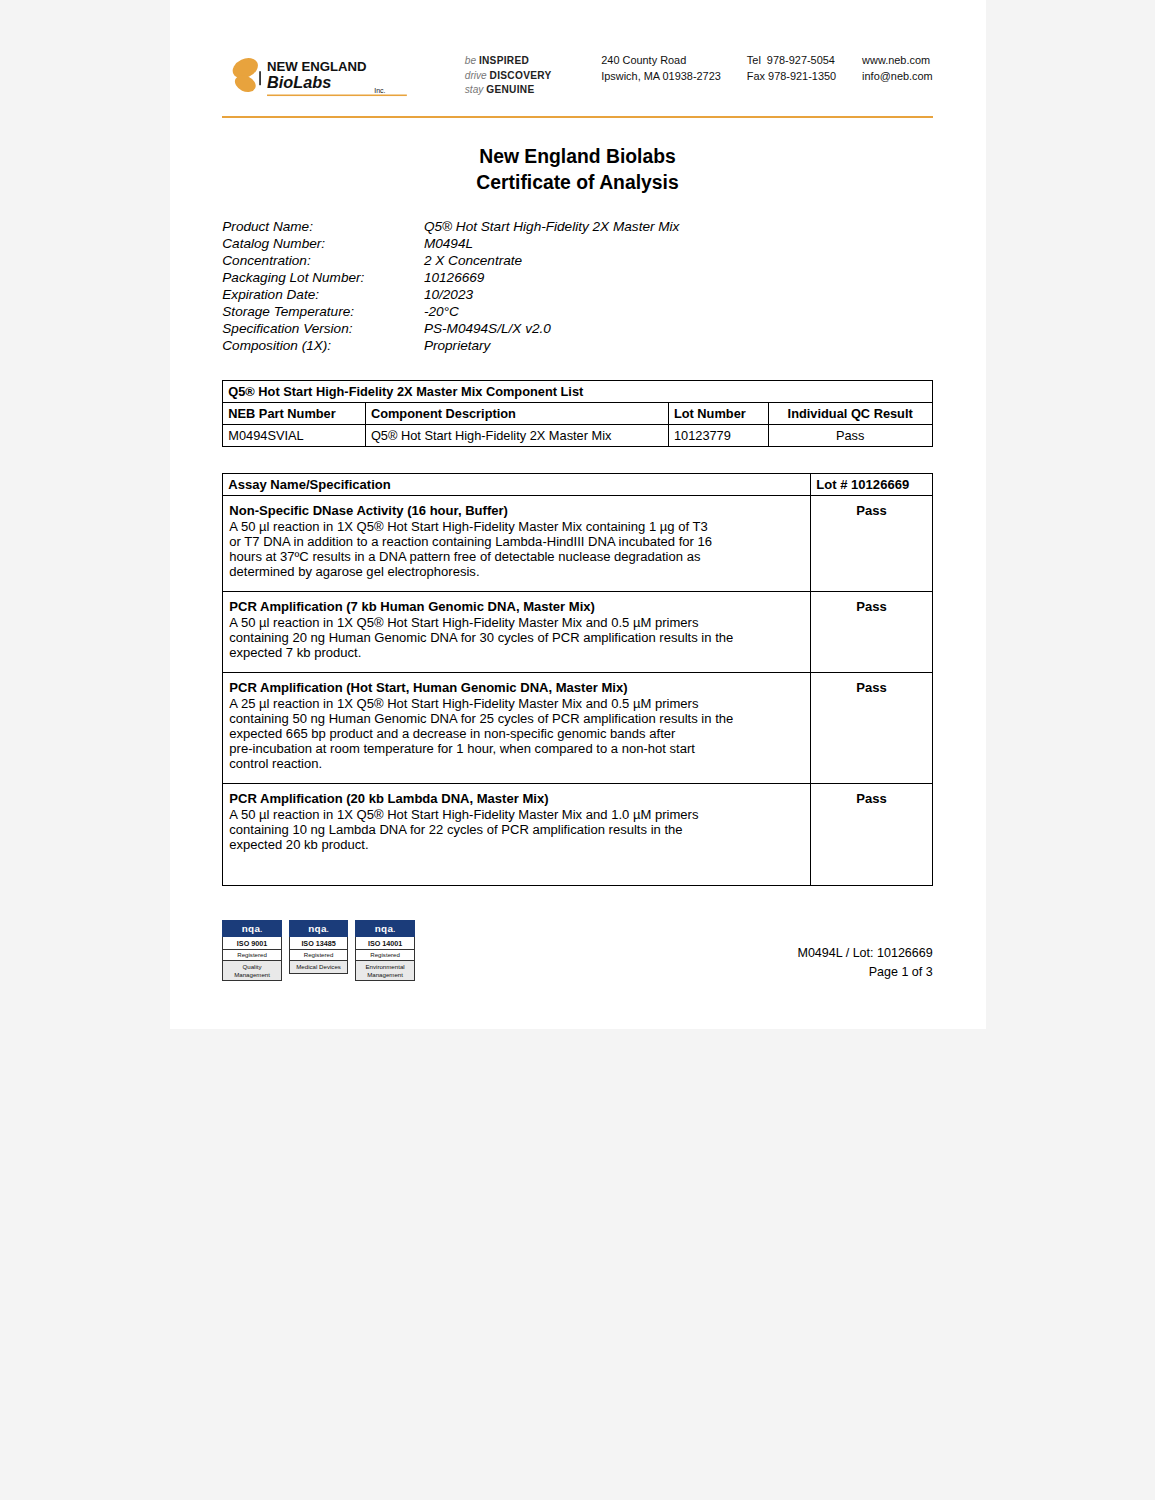be INSPIRED
drive DISCOVERY
stay GENUINE
240 County Road
Ipswich, MA 01938-2723
Tel 978-927-5054
Fax 978-921-1350
www.neb.com
info@neb.com
New England Biolabs
Certificate of Analysis
| Product Name: | Q5® Hot Start High-Fidelity 2X Master Mix |
| Catalog Number: | M0494L |
| Concentration: | 2 X Concentrate |
| Packaging Lot Number: | 10126669 |
| Expiration Date: | 10/2023 |
| Storage Temperature: | -20°C |
| Specification Version: | PS-M0494S/L/X v2.0 |
| Composition (1X): | Proprietary |
Q5® Hot Start High-Fidelity 2X Master Mix Component List
| NEB Part Number | Component Description | Lot Number | Individual QC Result |
| --- | --- | --- | --- |
| M0494SVIAL | Q5® Hot Start High-Fidelity 2X Master Mix | 10123779 | Pass |
| Assay Name/Specification | Lot # 10126669 |
| --- | --- |
| Non-Specific DNase Activity (16 hour, Buffer) A 50 µl reaction in 1X Q5® Hot Start High-Fidelity Master Mix containing 1 µg of T3 or T7 DNA in addition to a reaction containing Lambda-HindIII DNA incubated for 16 hours at 37ºC results in a DNA pattern free of detectable nuclease degradation as determined by agarose gel electrophoresis. | Pass |
| PCR Amplification (7 kb Human Genomic DNA, Master Mix) A 50 µl reaction in 1X Q5® Hot Start High-Fidelity Master Mix and 0.5 µM primers containing 20 ng Human Genomic DNA for 30 cycles of PCR amplification results in the expected 7 kb product. | Pass |
| PCR Amplification (Hot Start, Human Genomic DNA, Master Mix) A 25 µl reaction in 1X Q5® Hot Start High-Fidelity Master Mix and 0.5 µM primers containing 50 ng Human Genomic DNA for 25 cycles of PCR amplification results in the expected 665 bp product and a decrease in non-specific genomic bands after pre-incubation at room temperature for 1 hour, when compared to a non-hot start control reaction. | Pass |
| PCR Amplification (20 kb Lambda DNA, Master Mix) A 50 µl reaction in 1X Q5® Hot Start High-Fidelity Master Mix and 1.0 µM primers containing 10 ng Lambda DNA for 22 cycles of PCR amplification results in the expected 20 kb product. | Pass |
nqa.
ISO 9001
Registered
Quality
Management
nqa.
ISO 13485
Registered
Medical Devices
nqa.
ISO 14001
Registered
Environmental
Management
M0494L / Lot: 10126669
Page 1 of 3